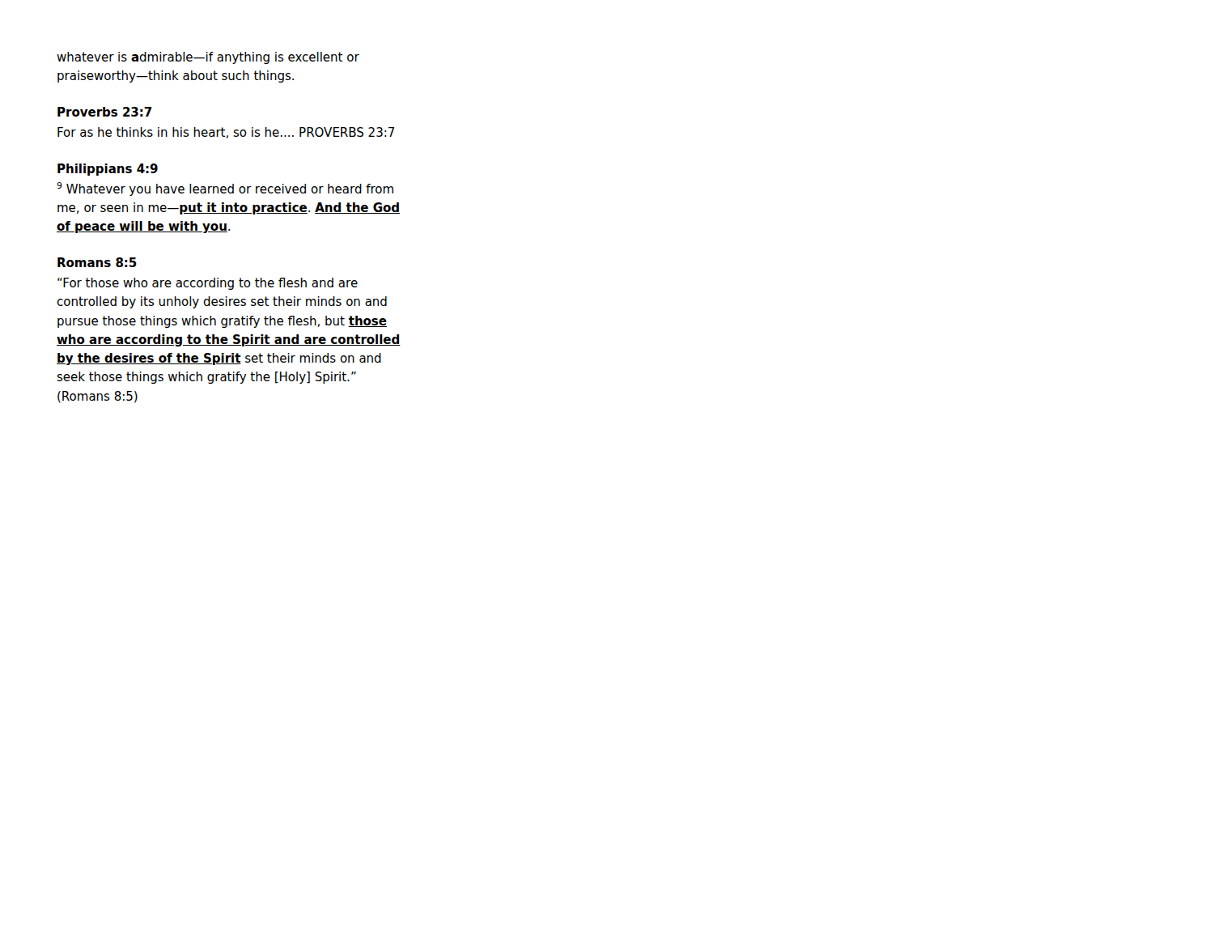whatever is admirable—if anything is excellent or praiseworthy—think about such things.
Proverbs 23:7
For as he thinks in his heart, so is he.... PROVERBS 23:7
Philippians 4:9
9 Whatever you have learned or received or heard from me, or seen in me—put it into practice. And the God of peace will be with you.
Romans 8:5
“For those who are according to the flesh and are controlled by its unholy desires set their minds on and pursue those things which gratify the flesh, but those who are according to the Spirit and are controlled by the desires of the Spirit set their minds on and seek those things which gratify the [Holy] Spirit.” (Romans 8:5)